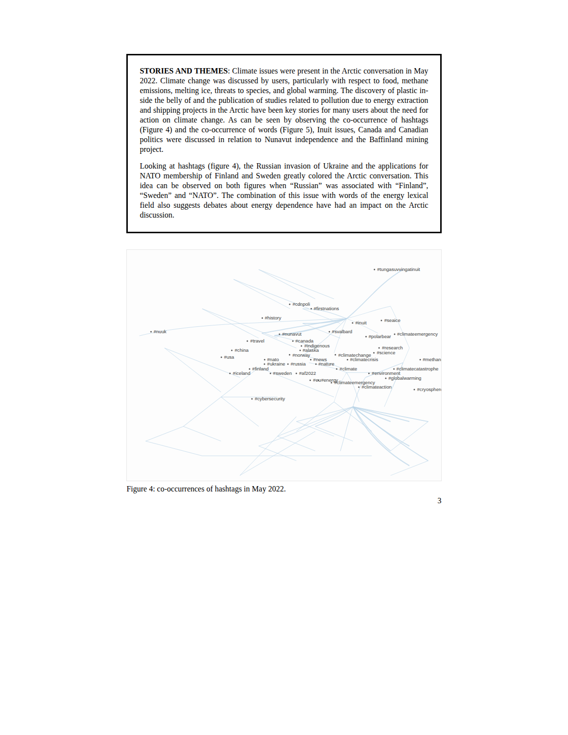STORIES AND THEMES: Climate issues were present in the Arctic conversation in May 2022. Climate change was discussed by users, particularly with respect to food, methane emissions, melting ice, threats to species, and global warming. The discovery of plastic inside the belly of and the publication of studies related to pollution due to energy extraction and shipping projects in the Arctic have been key stories for many users about the need for action on climate change. As can be seen by observing the co-occurrence of hashtags (Figure 4) and the co-occurrence of words (Figure 5), Inuit issues, Canada and Canadian politics were discussed in relation to Nunavut independence and the Baffinland mining project.
Looking at hashtags (figure 4), the Russian invasion of Ukraine and the applications for NATO membership of Finland and Sweden greatly colored the Arctic conversation. This idea can be observed on both figures when “Russian” was associated with “Finland”, “Sweden” and “NATO”. The combination of this issue with words of the energy lexical field also suggests debates about energy dependence have had an impact on the Arctic discussion.
#tungasuvvingatinuit #cdnpoli #firstnations #history #inuit #seaice #nuuk #nunavut #svalbard #polarbear #climateemergency #travel #canada #indigenous #china #alaska #research #science #usa #norway #climatechange #nato #news #climatecrisis #methane #ukraine #russia #nature #finland #climate #climatecatastrophe #iceland #sweden #af2022 #environment #globalwarming #eu #energy #climateemergency #climateaction #cryosphere #cybersecurity
Figure 4: co-occurrences of hashtags in May 2022.
3